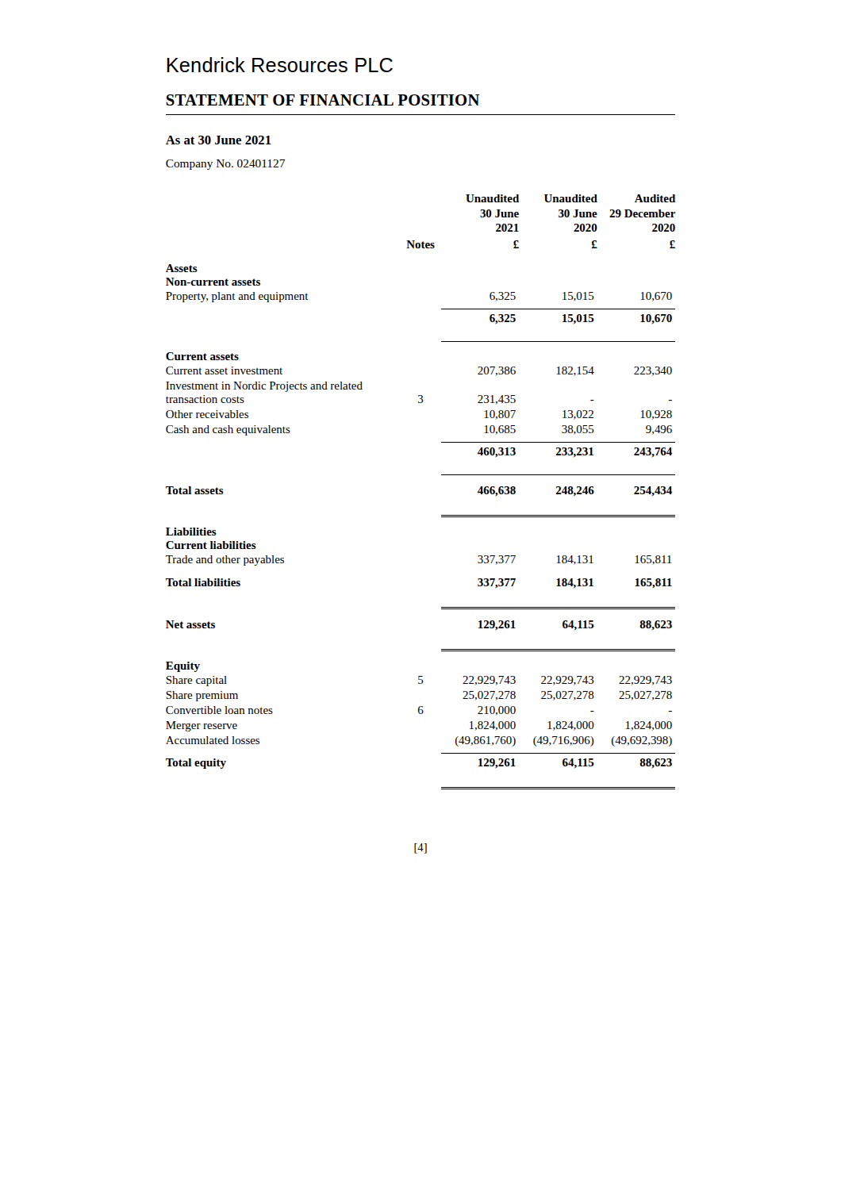Kendrick Resources PLC
STATEMENT OF FINANCIAL POSITION
As at 30 June 2021
Company No. 02401127
| | | Unaudited 30 June 2021 | Unaudited 30 June 2020 | Audited 29 December 2020 |
| | Notes | £ | £ | £ |
| Assets | | | | |
| Non-current assets | | | | |
| Property, plant and equipment | | 6,325 | 15,015 | 10,670 |
| | | 6,325 | 15,015 | 10,670 |
| Current assets | | | | |
| Current asset investment | | 207,386 | 182,154 | 223,340 |
| Investment in Nordic Projects and related transaction costs | 3 | 231,435 | - | - |
| Other receivables | | 10,807 | 13,022 | 10,928 |
| Cash and cash equivalents | | 10,685 | 38,055 | 9,496 |
| | | 460,313 | 233,231 | 243,764 |
| Total assets | | 466,638 | 248,246 | 254,434 |
| Liabilities | | | | |
| Current liabilities | | | | |
| Trade and other payables | | 337,377 | 184,131 | 165,811 |
| Total liabilities | | 337,377 | 184,131 | 165,811 |
| Net assets | | 129,261 | 64,115 | 88,623 |
| Equity | | | | |
| Share capital | 5 | 22,929,743 | 22,929,743 | 22,929,743 |
| Share premium | | 25,027,278 | 25,027,278 | 25,027,278 |
| Convertible loan notes | 6 | 210,000 | - | - |
| Merger reserve | | 1,824,000 | 1,824,000 | 1,824,000 |
| Accumulated losses | | (49,861,760) | (49,716,906) | (49,692,398) |
| Total equity | | 129,261 | 64,115 | 88,623 |
[4]